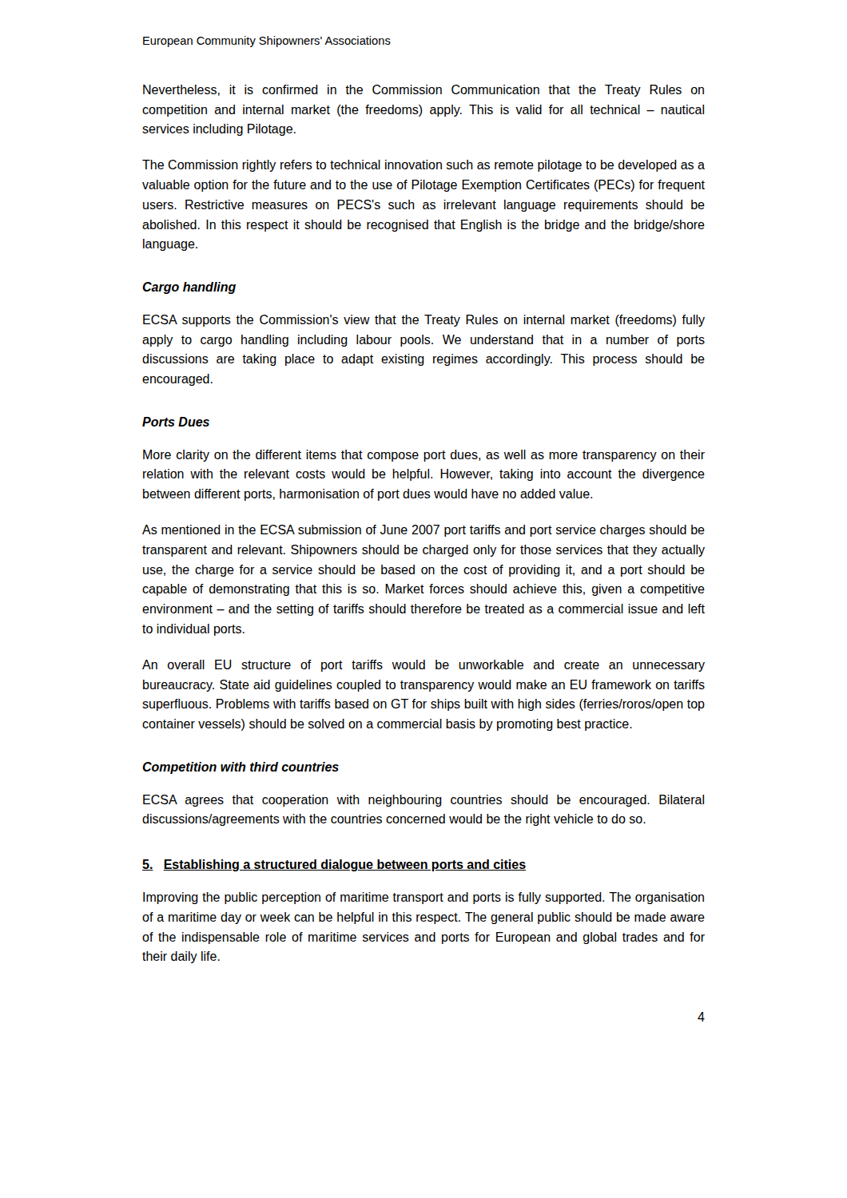European Community Shipowners' Associations
Nevertheless, it is confirmed in the Commission Communication that the Treaty Rules on competition and internal market (the freedoms) apply. This is valid for all technical – nautical services including Pilotage.
The Commission rightly refers to technical innovation such as remote pilotage to be developed as a valuable option for the future and to the use of Pilotage Exemption Certificates (PECs) for frequent users. Restrictive measures on PECS's such as irrelevant language requirements should be abolished. In this respect it should be recognised that English is the bridge and the bridge/shore language.
Cargo handling
ECSA supports the Commission's view that the Treaty Rules on internal market (freedoms) fully apply to cargo handling including labour pools. We understand that in a number of ports discussions are taking place to adapt existing regimes accordingly. This process should be encouraged.
Ports Dues
More clarity on the different items that compose port dues, as well as more transparency on their relation with the relevant costs would be helpful. However, taking into account the divergence between different ports, harmonisation of port dues would have no added value.
As mentioned in the ECSA submission of June 2007 port tariffs and port service charges should be transparent and relevant. Shipowners should be charged only for those services that they actually use, the charge for a service should be based on the cost of providing it, and a port should be capable of demonstrating that this is so. Market forces should achieve this, given a competitive environment – and the setting of tariffs should therefore be treated as a commercial issue and left to individual ports.
An overall EU structure of port tariffs would be unworkable and create an unnecessary bureaucracy. State aid guidelines coupled to transparency would make an EU framework on tariffs superfluous. Problems with tariffs based on GT for ships built with high sides (ferries/roros/open top container vessels) should be solved on a commercial basis by promoting best practice.
Competition with third countries
ECSA agrees that cooperation with neighbouring countries should be encouraged. Bilateral discussions/agreements with the countries concerned would be the right vehicle to do so.
5. Establishing a structured dialogue between ports and cities
Improving the public perception of maritime transport and ports is fully supported. The organisation of a maritime day or week can be helpful in this respect. The general public should be made aware of the indispensable role of maritime services and ports for European and global trades and for their daily life.
4